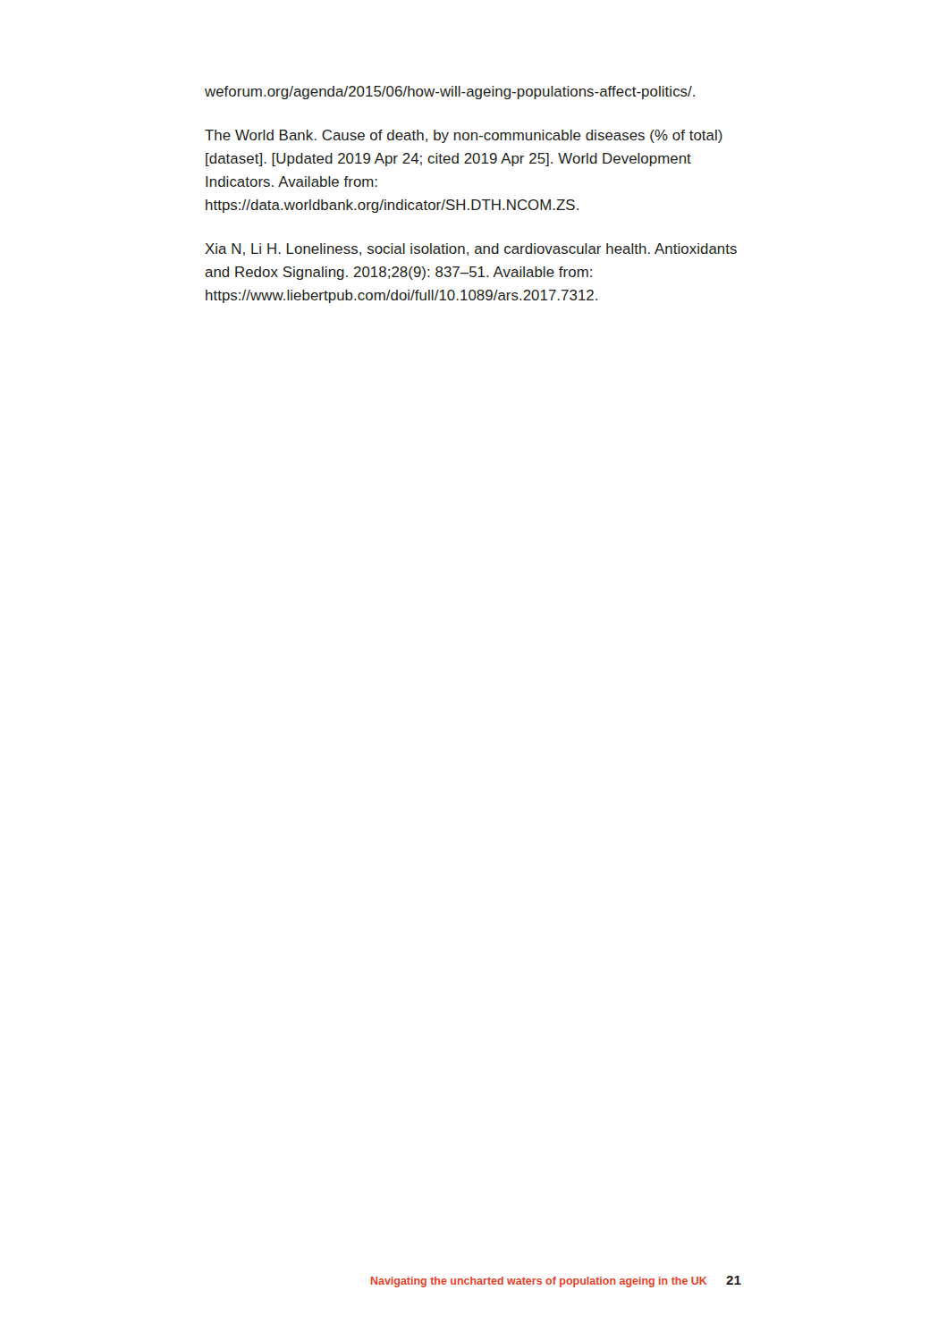weforum.org/agenda/2015/06/how-will-ageing-populations-affect-politics/.
The World Bank. Cause of death, by non-communicable diseases (% of total) [dataset]. [Updated 2019 Apr 24; cited 2019 Apr 25]. World Development Indicators. Available from: https://data.worldbank.org/indicator/SH.DTH.NCOM.ZS.
Xia N, Li H. Loneliness, social isolation, and cardiovascular health. Antioxidants and Redox Signaling. 2018;28(9): 837–51. Available from: https://www.liebertpub.com/doi/full/10.1089/ars.2017.7312.
Navigating the uncharted waters of population ageing in the UK 21